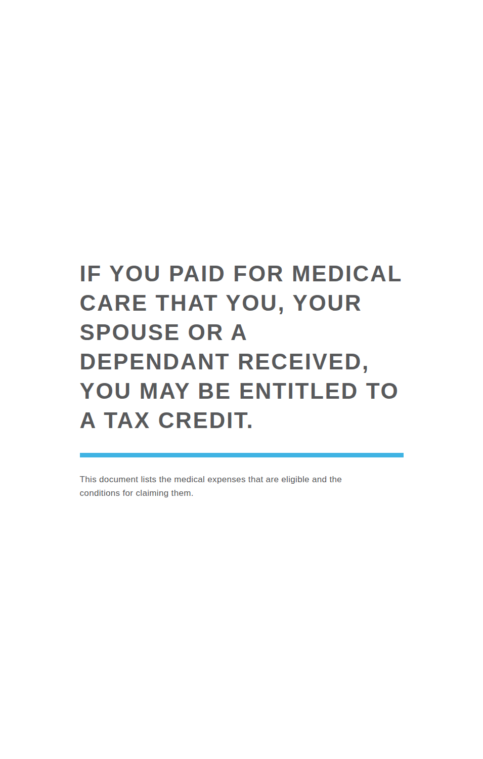If you paid for medical care that you, your spouse or a dependant received, you may be entitled to a tax credit.
This document lists the medical expenses that are eligible and the conditions for claiming them.